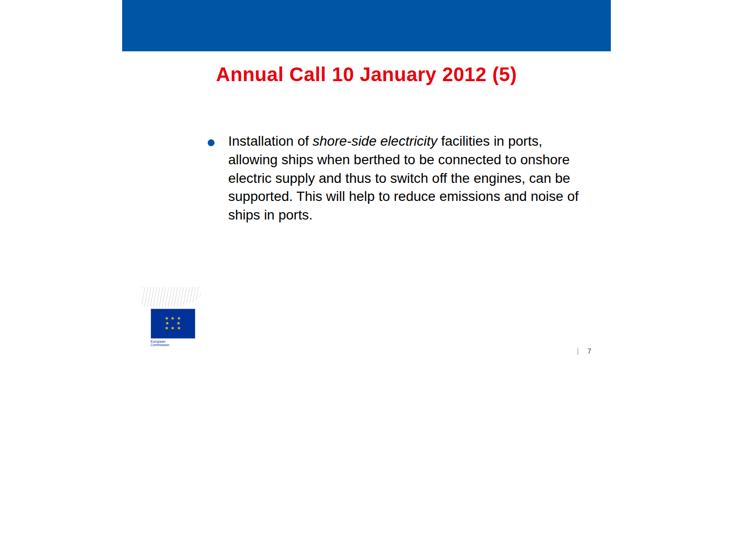Annual Call 10 January 2012 (5)
Installation of shore-side electricity facilities in ports, allowing ships when berthed to be connected to onshore electric supply and thus to switch off the engines, can be supported. This will help to reduce emissions and noise of ships in ports.
★ ★ ★
★ ★
★ ★ ★
European
Commission
|7